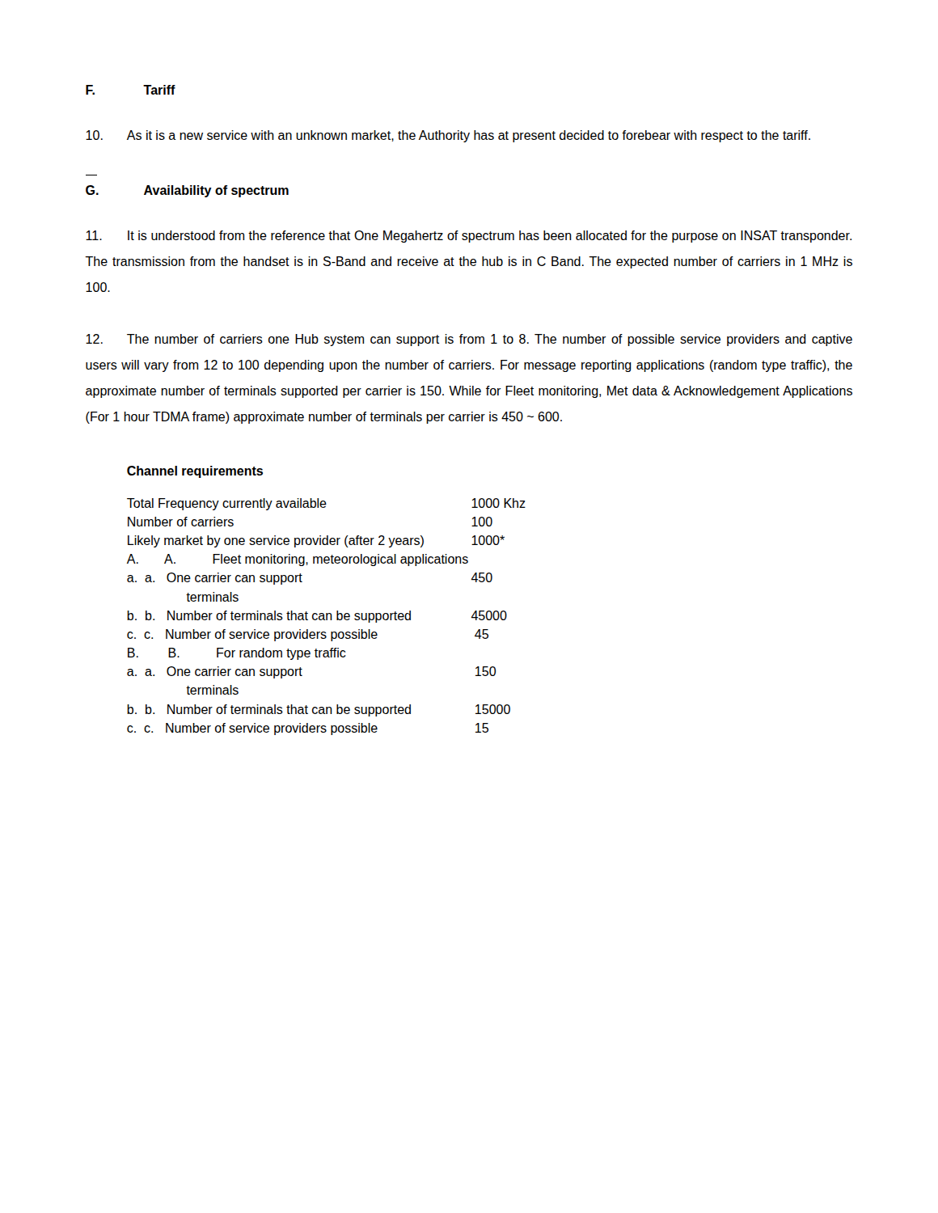F. Tariff
10. As it is a new service with an unknown market, the Authority has at present decided to forebear with respect to the tariff.
G. Availability of spectrum
11. It is understood from the reference that One Megahertz of spectrum has been allocated for the purpose on INSAT transponder. The transmission from the handset is in S-Band and receive at the hub is in C Band. The expected number of carriers in 1 MHz is 100.
12. The number of carriers one Hub system can support is from 1 to 8. The number of possible service providers and captive users will vary from 12 to 100 depending upon the number of carriers. For message reporting applications (random type traffic), the approximate number of terminals supported per carrier is 150. While for Fleet monitoring, Met data & Acknowledgement Applications (For 1 hour TDMA frame) approximate number of terminals per carrier is 450 ~ 600.
Channel requirements
| Total Frequency currently available | 1000 Khz |
| Number of carriers | 100 |
| Likely market by one service provider (after 2 years) | 1000* |
| A. A. Fleet monitoring, meteorological applications | |
| a. a. One carrier can support terminals | 450 |
| b. b. Number of terminals that can be supported | 45000 |
| c. c. Number of service providers possible | 45 |
| B. B. For random type traffic | |
| a. a. One carrier can support terminals | 150 |
| b. b. Number of terminals that can be supported | 15000 |
| c. c. Number of service providers possible | 15 |